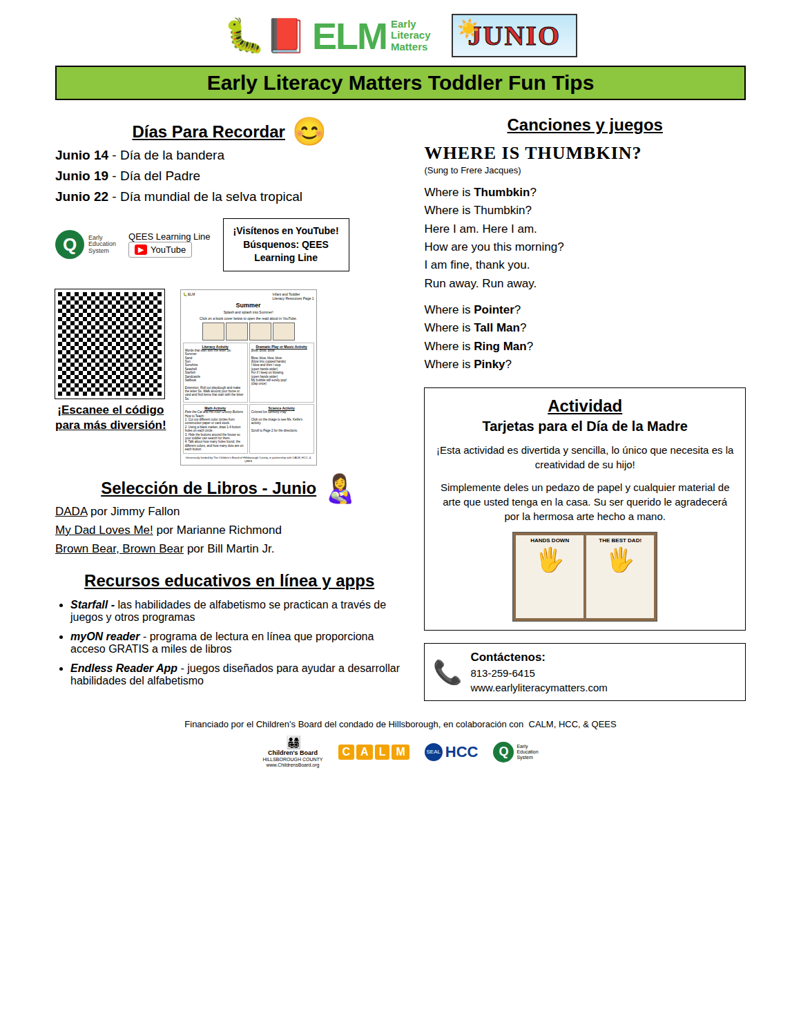🐛📕
ELM
Early
Literacy
Matters
☀️ JUNIO
Early Literacy Matters Toddler Fun Tips
Días Para Recordar
😊
Junio 14 - Día de la bandera
Junio 19 - Día del Padre
Junio 22 - Día mundial de la selva tropical
Q
Early
Education
System
QEES Learning Line
▶ YouTube
¡Visítenos en YouTube!
Búsquenos: QEES
Learning Line
¡Escanee el código
para más diversión!
🐛 ELM Infant and Toddler
Literacy Resources Page 1
Summer
Splash and splash into Summer!
Click on a book cover below to open the read aloud in YouTube.
Literacy Activity Words that start with the letter Ss:
Summer
Sand
Sun
Sunshine
Seashell
Starfish
Sandcastle
Sailboat
Extension: Roll out playdough and make the letter Ss. Walk around your home or yard and find items that start with the letter Ss.
Dramatic Play or Music Activity Blow, Blow, Blow
Blow, blow, blow, blow
(blow into cupped hands)
I blow and then I stop
(open hands wider)
For if I keep on blowing
(open hands wider)
My bubble will surely pop!
(clap once)
Math Activity Pete the Cat and His Four Groovy Buttons
How to Teach:
1. Cut out different color circles from construction paper or card stock.
2. Using a black marker, draw 1-4 button holes on each circle.
3. Hide the buttons around the house so your toddler can search for them.
4. Talk about how many holes found, the different colors, and how many dots are on each button.
Science Activity Colored Ice Sensory Play
Click on the image to see Ms. Kellie's activity.
Scroll to Page 2 for the directions.
Generously funded by The Children's Board of Hillsborough County, in partnership with CALM, HCC, & QEES
Selección de Libros - Junio
👩‍🍼
DADA por Jimmy Fallon
My Dad Loves Me! por Marianne Richmond
Brown Bear, Brown Bear por Bill Martin Jr.
Recursos educativos en línea y apps
Starfall - las habilidades de alfabetismo se practican a través de juegos y otros programas
myON reader - programa de lectura en línea que proporciona acceso GRATIS a miles de libros
Endless Reader App - juegos diseñados para ayudar a desarrollar habilidades del alfabetismo
Canciones y juegos
WHERE IS THUMBKIN?
(Sung to Frere Jacques)
Where is Thumbkin?
Where is Thumbkin?
Here I am. Here I am.
How are you this morning?
I am fine, thank you.
Run away. Run away. Where is Pointer?
Where is Tall Man?
Where is Ring Man?
Where is Pinky?
Actividad
Tarjetas para el Día de la Madre
¡Esta actividad es divertida y sencilla, lo único que necesita es la creatividad de su hijo!
Simplemente deles un pedazo de papel y cualquier material de arte que usted tenga en la casa. Su ser querido le agradecerá por la hermosa arte hecho a mano.
HANDS DOWN🖐️
THE BEST DAD!🖐️
📞
Contáctenos:
813-259-6415
www.earlyliteracymatters.com
Financiado por el Children's Board del condado de Hillsborough, en colaboración con CALM, HCC, & QEES
👨‍👩‍👧‍👦
Children's Board
HILLSBOROUGH COUNTY
www.ChildrensBoard.org
CALM
SEAL
HCC
Q
Early
Education
System